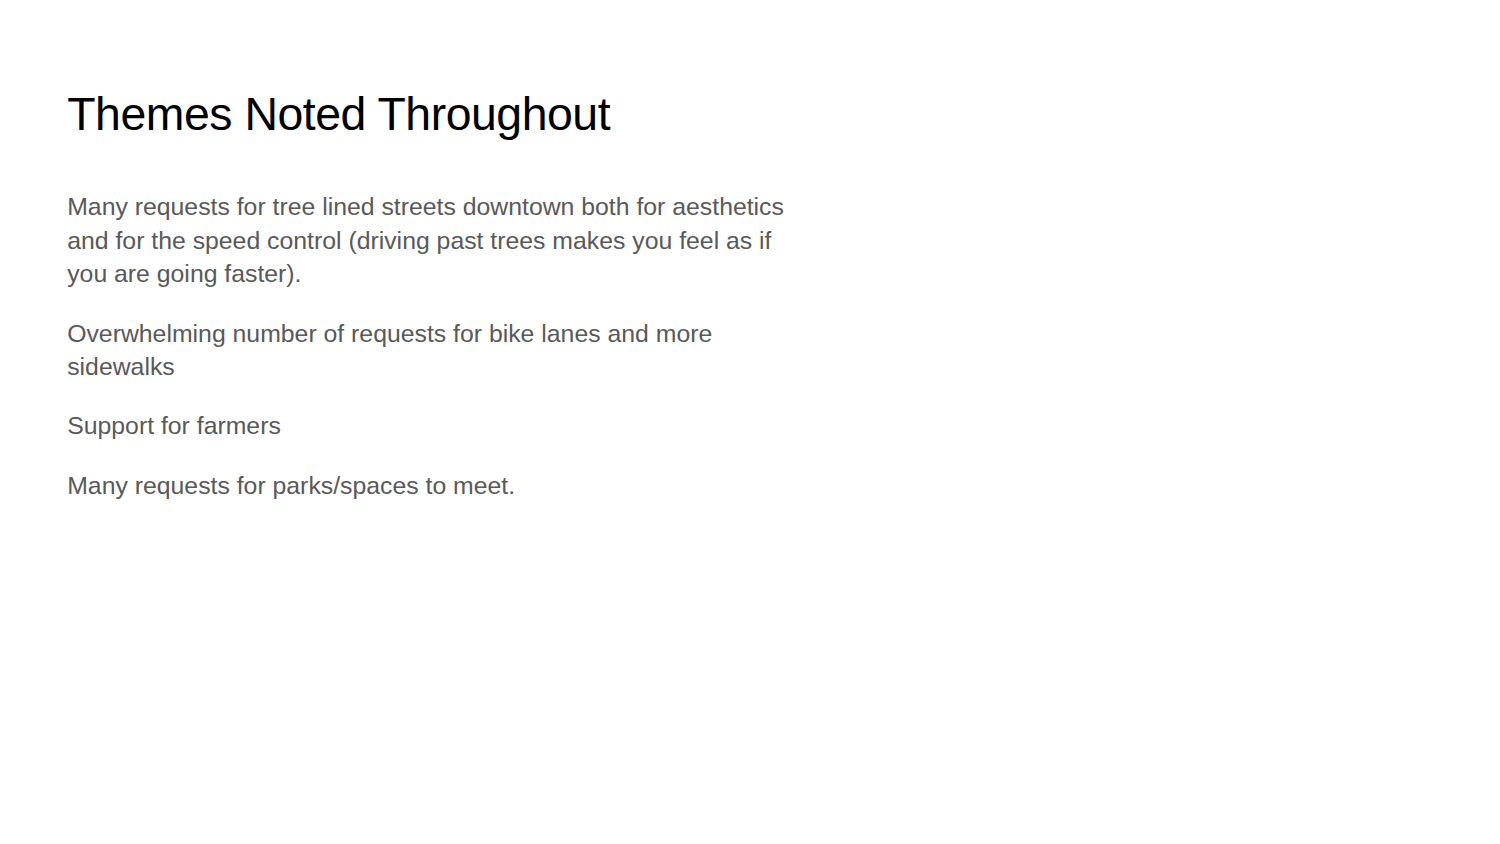Themes Noted Throughout
Many requests for tree lined streets downtown both for aesthetics and for the speed control (driving past trees makes you feel as if you are going faster).
Overwhelming number of requests for bike lanes and more sidewalks
Support for farmers
Many requests for parks/spaces to meet.